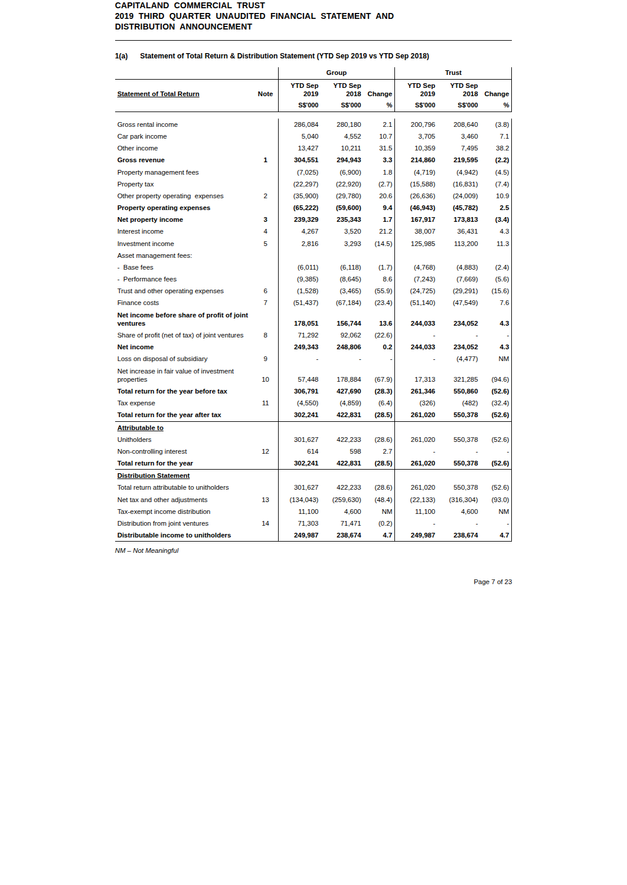CAPITALAND COMMERCIAL TRUST
2019 THIRD QUARTER UNAUDITED FINANCIAL STATEMENT AND
DISTRIBUTION ANNOUNCEMENT
1(a)
Statement of Total Return & Distribution Statement (YTD Sep 2019 vs YTD Sep 2018)
| | | Group | Trust |
| --- | --- | --- | --- |
| Statement of Total Return | Note | YTD Sep 2019 | YTD Sep 2018 | Change | YTD Sep 2019 | YTD Sep 2018 | Change |
| | | S$'000 | S$'000 | % | S$'000 | S$'000 | % |
| Gross rental income | | 286,084 | 280,180 | 2.1 | 200,796 | 208,640 | (3.8) |
| Car park income | | 5,040 | 4,552 | 10.7 | 3,705 | 3,460 | 7.1 |
| Other income | | 13,427 | 10,211 | 31.5 | 10,359 | 7,495 | 38.2 |
| Gross revenue | 1 | 304,551 | 294,943 | 3.3 | 214,860 | 219,595 | (2.2) |
| Property management fees | | (7,025) | (6,900) | 1.8 | (4,719) | (4,942) | (4.5) |
| Property tax | | (22,297) | (22,920) | (2.7) | (15,588) | (16,831) | (7.4) |
| Other property operating expenses | 2 | (35,900) | (29,780) | 20.6 | (26,636) | (24,009) | 10.9 |
| Property operating expenses | | (65,222) | (59,600) | 9.4 | (46,943) | (45,782) | 2.5 |
| Net property income | 3 | 239,329 | 235,343 | 1.7 | 167,917 | 173,813 | (3.4) |
| Interest income | 4 | 4,267 | 3,520 | 21.2 | 38,007 | 36,431 | 4.3 |
| Investment income | 5 | 2,816 | 3,293 | (14.5) | 125,985 | 113,200 | 11.3 |
| Asset management fees: | | | | | | | |
| - Base fees | | (6,011) | (6,118) | (1.7) | (4,768) | (4,883) | (2.4) |
| - Performance fees | | (9,385) | (8,645) | 8.6 | (7,243) | (7,669) | (5.6) |
| Trust and other operating expenses | 6 | (1,528) | (3,465) | (55.9) | (24,725) | (29,291) | (15.6) |
| Finance costs | 7 | (51,437) | (67,184) | (23.4) | (51,140) | (47,549) | 7.6 |
| Net income before share of profit of joint ventures | | 178,051 | 156,744 | 13.6 | 244,033 | 234,052 | 4.3 |
| Share of profit (net of tax) of joint ventures | 8 | 71,292 | 92,062 | (22.6) | - | - | - |
| Net income | | 249,343 | 248,806 | 0.2 | 244,033 | 234,052 | 4.3 |
| Loss on disposal of subsidiary | 9 | - | - | - | - | (4,477) | NM |
| Net increase in fair value of investment properties | 10 | 57,448 | 178,884 | (67.9) | 17,313 | 321,285 | (94.6) |
| Total return for the year before tax | | 306,791 | 427,690 | (28.3) | 261,346 | 550,860 | (52.6) |
| Tax expense | 11 | (4,550) | (4,859) | (6.4) | (326) | (482) | (32.4) |
| Total return for the year after tax | | 302,241 | 422,831 | (28.5) | 261,020 | 550,378 | (52.6) |
| Attributable to | | | | | | | |
| Unitholders | | 301,627 | 422,233 | (28.6) | 261,020 | 550,378 | (52.6) |
| Non-controlling interest | 12 | 614 | 598 | 2.7 | - | - | - |
| Total return for the year | | 302,241 | 422,831 | (28.5) | 261,020 | 550,378 | (52.6) |
| Distribution Statement | | | | | | | |
| Total return attributable to unitholders | | 301,627 | 422,233 | (28.6) | 261,020 | 550,378 | (52.6) |
| Net tax and other adjustments | 13 | (134,043) | (259,630) | (48.4) | (22,133) | (316,304) | (93.0) |
| Tax-exempt income distribution | | 11,100 | 4,600 | NM | 11,100 | 4,600 | NM |
| Distribution from joint ventures | 14 | 71,303 | 71,471 | (0.2) | - | - | - |
| Distributable income to unitholders | | 249,987 | 238,674 | 4.7 | 249,987 | 238,674 | 4.7 |
NM – Not Meaningful
Page 7 of 23